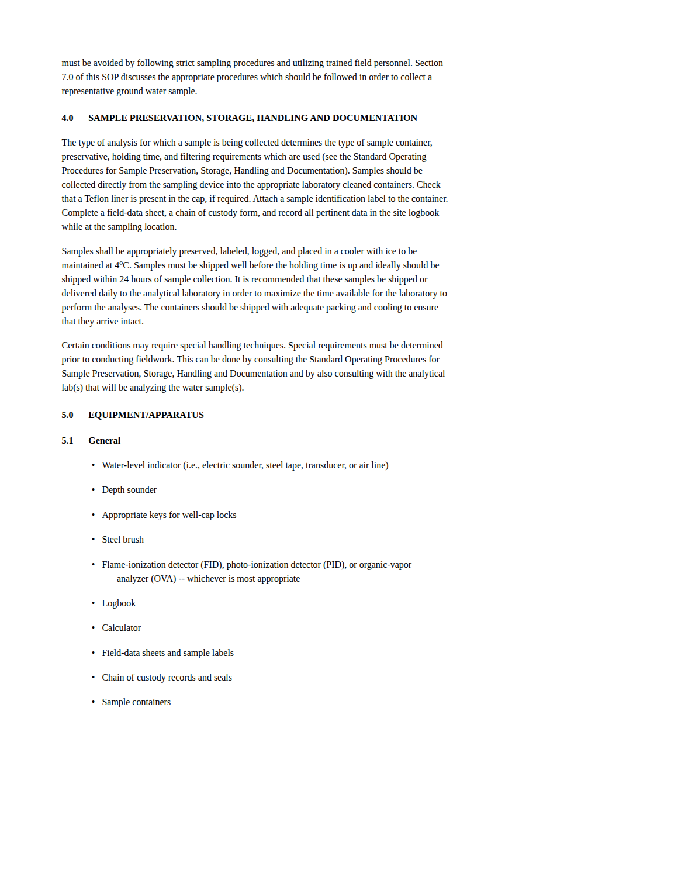must be avoided by following strict sampling procedures and utilizing trained field personnel. Section 7.0 of this SOP discusses the appropriate procedures which should be followed in order to collect a representative ground water sample.
4.0 SAMPLE PRESERVATION, STORAGE, HANDLING AND DOCUMENTATION
The type of analysis for which a sample is being collected determines the type of sample container, preservative, holding time, and filtering requirements which are used (see the Standard Operating Procedures for Sample Preservation, Storage, Handling and Documentation). Samples should be collected directly from the sampling device into the appropriate laboratory cleaned containers. Check that a Teflon liner is present in the cap, if required. Attach a sample identification label to the container. Complete a field-data sheet, a chain of custody form, and record all pertinent data in the site logbook while at the sampling location.
Samples shall be appropriately preserved, labeled, logged, and placed in a cooler with ice to be maintained at 4oC. Samples must be shipped well before the holding time is up and ideally should be shipped within 24 hours of sample collection. It is recommended that these samples be shipped or delivered daily to the analytical laboratory in order to maximize the time available for the laboratory to perform the analyses. The containers should be shipped with adequate packing and cooling to ensure that they arrive intact.
Certain conditions may require special handling techniques. Special requirements must be determined prior to conducting fieldwork. This can be done by consulting the Standard Operating Procedures for Sample Preservation, Storage, Handling and Documentation and by also consulting with the analytical lab(s) that will be analyzing the water sample(s).
5.0 EQUIPMENT/APPARATUS
5.1 General
Water-level indicator (i.e., electric sounder, steel tape, transducer, or air line)
Depth sounder
Appropriate keys for well-cap locks
Steel brush
Flame-ionization detector (FID), photo-ionization detector (PID), or organic-vapor analyzer (OVA) -- whichever is most appropriate
Logbook
Calculator
Field-data sheets and sample labels
Chain of custody records and seals
Sample containers